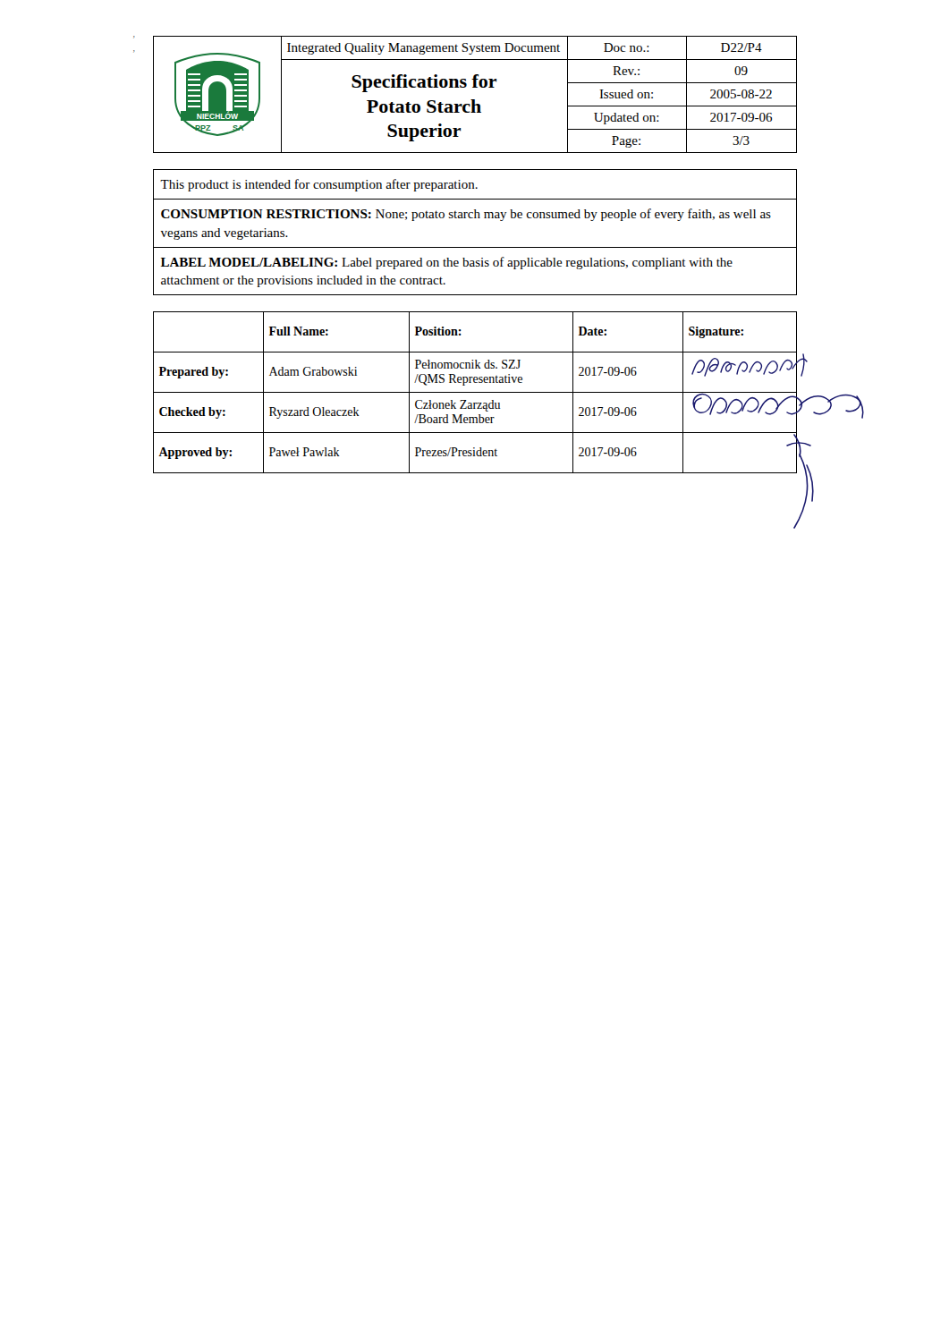,
,
| NIECHLÓW PPZ SA | Integrated Quality Management System Document | Doc no.: | D22/P4 |
| Specifications for Potato Starch Superior | Rev.: | 09 |
| Issued on: | 2005-08-22 |
| Updated on: | 2017-09-06 |
| Page: | 3/3 |
This product is intended for consumption after preparation.
CONSUMPTION RESTRICTIONS: None; potato starch may be consumed by people of every faith, as well as vegans and vegetarians.
LABEL MODEL/LABELING: Label prepared on the basis of applicable regulations, compliant with the attachment or the provisions included in the contract.
| | Full Name: | Position: | Date: | Signature: |
| --- | --- | --- | --- | --- |
| Prepared by: | Adam Grabowski | Pełnomocnik ds. SZJ /QMS Representative | 2017-09-06 | |
| Checked by: | Ryszard Oleaczek | Członek Zarządu /Board Member | 2017-09-06 | |
| Approved by: | Paweł Pawlak | Prezes/President | 2017-09-06 | |